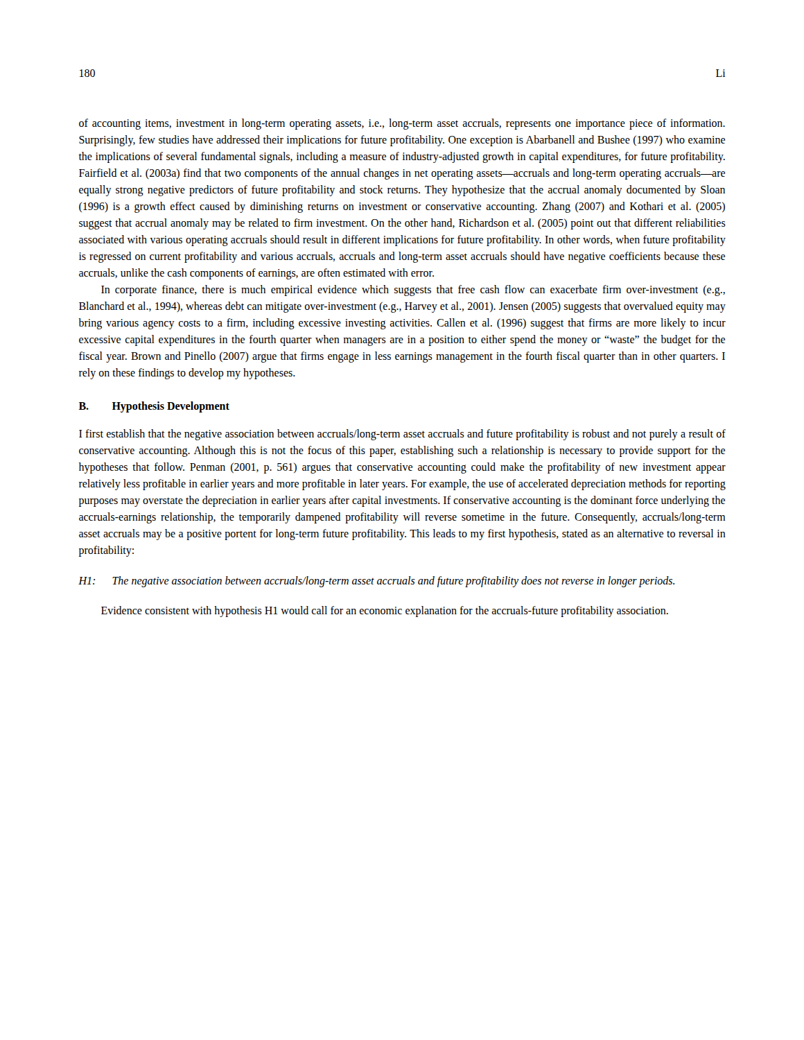180 Li
of accounting items, investment in long-term operating assets, i.e., long-term asset accruals, represents one importance piece of information. Surprisingly, few studies have addressed their implications for future profitability. One exception is Abarbanell and Bushee (1997) who examine the implications of several fundamental signals, including a measure of industry-adjusted growth in capital expenditures, for future profitability. Fairfield et al. (2003a) find that two components of the annual changes in net operating assets—accruals and long-term operating accruals—are equally strong negative predictors of future profitability and stock returns. They hypothesize that the accrual anomaly documented by Sloan (1996) is a growth effect caused by diminishing returns on investment or conservative accounting. Zhang (2007) and Kothari et al. (2005) suggest that accrual anomaly may be related to firm investment. On the other hand, Richardson et al. (2005) point out that different reliabilities associated with various operating accruals should result in different implications for future profitability. In other words, when future profitability is regressed on current profitability and various accruals, accruals and long-term asset accruals should have negative coefficients because these accruals, unlike the cash components of earnings, are often estimated with error.
In corporate finance, there is much empirical evidence which suggests that free cash flow can exacerbate firm over-investment (e.g., Blanchard et al., 1994), whereas debt can mitigate over-investment (e.g., Harvey et al., 2001). Jensen (2005) suggests that overvalued equity may bring various agency costs to a firm, including excessive investing activities. Callen et al. (1996) suggest that firms are more likely to incur excessive capital expenditures in the fourth quarter when managers are in a position to either spend the money or “waste” the budget for the fiscal year. Brown and Pinello (2007) argue that firms engage in less earnings management in the fourth fiscal quarter than in other quarters. I rely on these findings to develop my hypotheses.
B. Hypothesis Development
I first establish that the negative association between accruals/long-term asset accruals and future profitability is robust and not purely a result of conservative accounting. Although this is not the focus of this paper, establishing such a relationship is necessary to provide support for the hypotheses that follow. Penman (2001, p. 561) argues that conservative accounting could make the profitability of new investment appear relatively less profitable in earlier years and more profitable in later years. For example, the use of accelerated depreciation methods for reporting purposes may overstate the depreciation in earlier years after capital investments. If conservative accounting is the dominant force underlying the accruals-earnings relationship, the temporarily dampened profitability will reverse sometime in the future. Consequently, accruals/long-term asset accruals may be a positive portent for long-term future profitability. This leads to my first hypothesis, stated as an alternative to reversal in profitability:
H1:
The negative association between accruals/long-term asset accruals and future profitability does not reverse in longer periods.
Evidence consistent with hypothesis H1 would call for an economic explanation for the accruals-future profitability association.